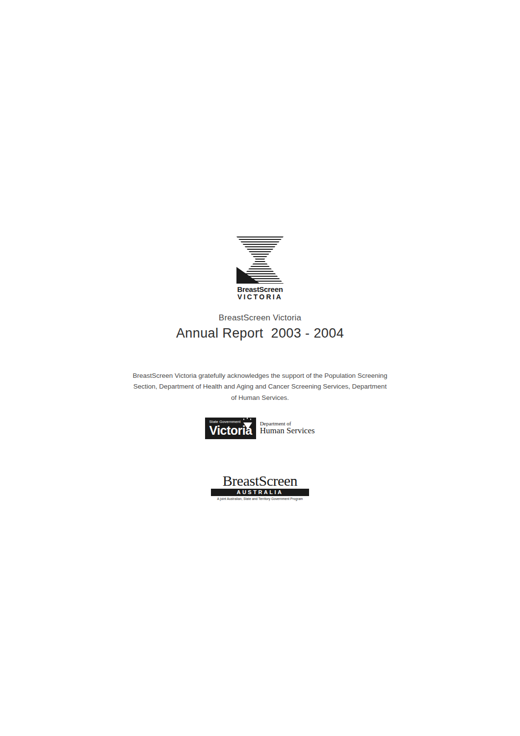BreastScreen VICTORIA
BreastScreen Victoria
Annual Report 2003 - 2004
BreastScreen Victoria gratefully acknowledges the support of the Population Screening Section, Department of Health and Aging and Cancer Screening Services, Department of Human Services.
State Government Victoria
Department of Human Services
BreastScreen
AUSTRALIA
A joint Australian, State and Territory Government Program